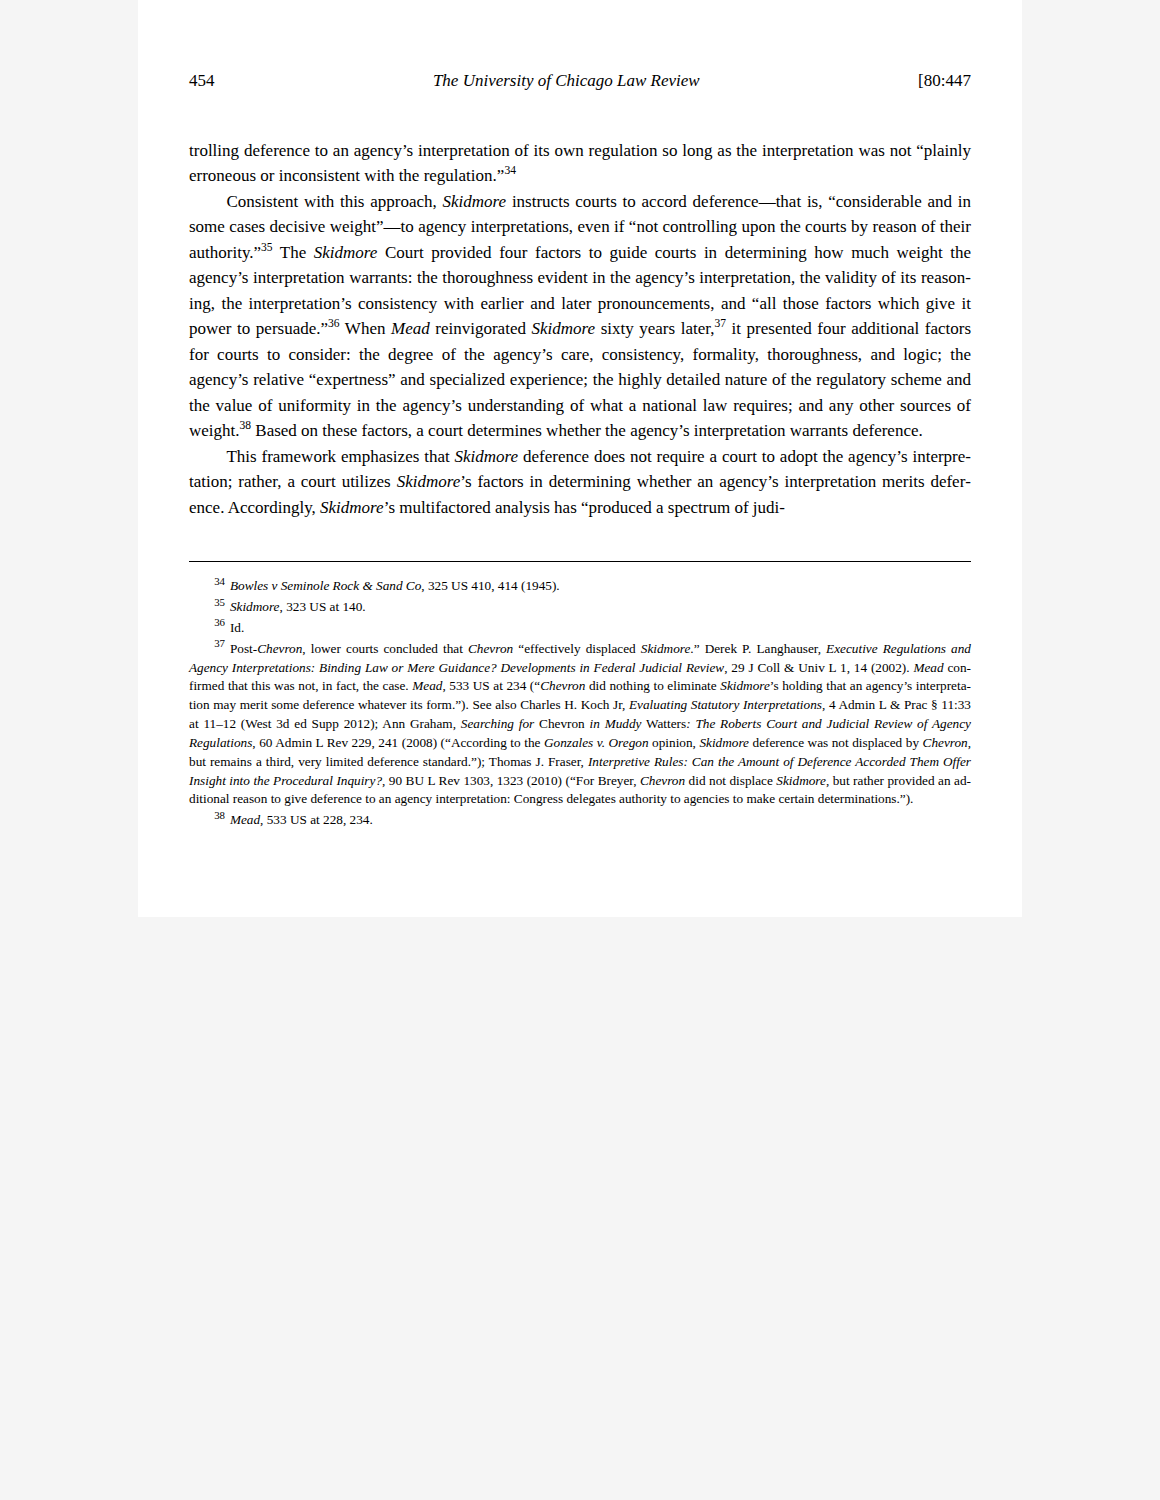454 The University of Chicago Law Review [80:447
trolling deference to an agency’s interpretation of its own regulation so long as the interpretation was not “plainly erroneous or inconsistent with the regulation.”34
Consistent with this approach, Skidmore instructs courts to accord deference—that is, “considerable and in some cases decisive weight”—to agency interpretations, even if “not controlling upon the courts by reason of their authority.”35 The Skidmore Court provided four factors to guide courts in determining how much weight the agency’s interpretation warrants: the thoroughness evident in the agency’s interpretation, the validity of its reasoning, the interpretation’s consistency with earlier and later pronouncements, and “all those factors which give it power to persuade.”36 When Mead reinvigorated Skidmore sixty years later,37 it presented four additional factors for courts to consider: the degree of the agency’s care, consistency, formality, thoroughness, and logic; the agency’s relative “expertness” and specialized experience; the highly detailed nature of the regulatory scheme and the value of uniformity in the agency’s understanding of what a national law requires; and any other sources of weight.38 Based on these factors, a court determines whether the agency’s interpretation warrants deference.
This framework emphasizes that Skidmore deference does not require a court to adopt the agency’s interpretation; rather, a court utilizes Skidmore’s factors in determining whether an agency’s interpretation merits deference. Accordingly, Skidmore’s multifactored analysis has “produced a spectrum of judi-
34Bowles v Seminole Rock & Sand Co, 325 US 410, 414 (1945).
35Skidmore, 323 US at 140.
36Id.
37Post-Chevron, lower courts concluded that Chevron “effectively displaced Skidmore.” Derek P. Langhauser, Executive Regulations and Agency Interpretations: Binding Law or Mere Guidance? Developments in Federal Judicial Review, 29 J Coll & Univ L 1, 14 (2002). Mead confirmed that this was not, in fact, the case. Mead, 533 US at 234 (“Chevron did nothing to eliminate Skidmore’s holding that an agency’s interpretation may merit some deference whatever its form.”). See also Charles H. Koch Jr, Evaluating Statutory Interpretations, 4 Admin L & Prac § 11:33 at 11–12 (West 3d ed Supp 2012); Ann Graham, Searching for Chevron in Muddy Watters: The Roberts Court and Judicial Review of Agency Regulations, 60 Admin L Rev 229, 241 (2008) (“According to the Gonzales v. Oregon opinion, Skidmore deference was not displaced by Chevron, but remains a third, very limited deference standard.”); Thomas J. Fraser, Interpretive Rules: Can the Amount of Deference Accorded Them Offer Insight into the Procedural Inquiry?, 90 BU L Rev 1303, 1323 (2010) (“For Breyer, Chevron did not displace Skidmore, but rather provided an additional reason to give deference to an agency interpretation: Congress delegates authority to agencies to make certain determinations.”).
38Mead, 533 US at 228, 234.